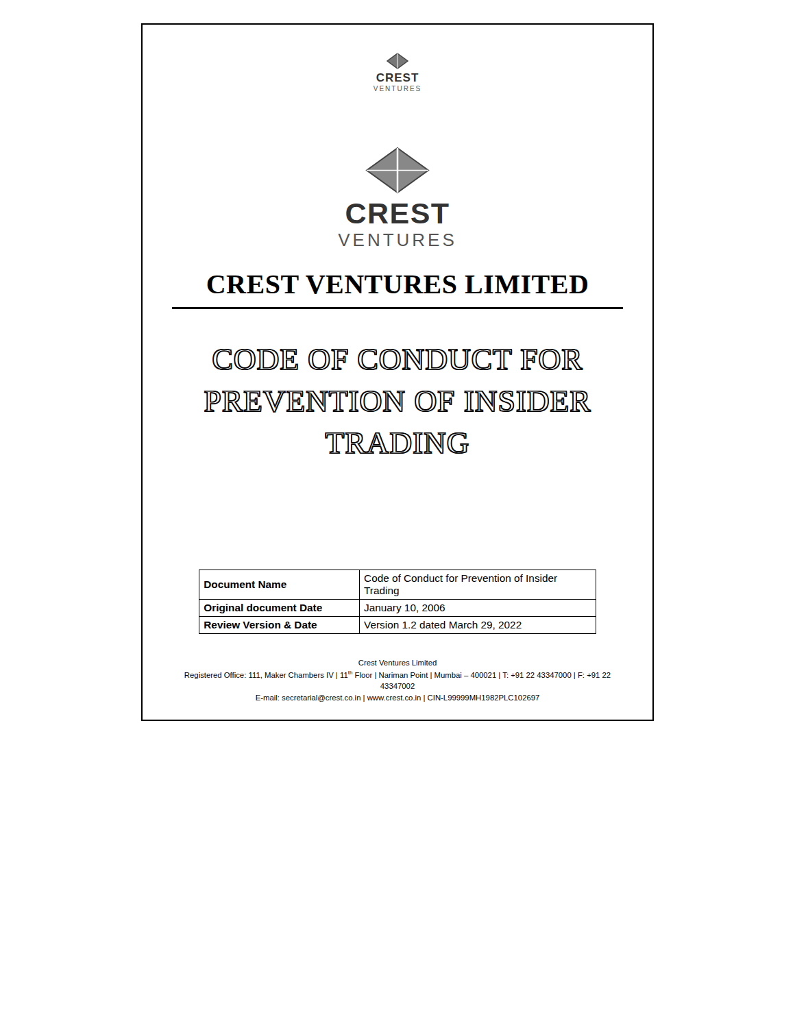CREST VENTURES LIMITED
CODE OF CONDUCT FOR PREVENTION OF INSIDER TRADING
| Document Name | Code of Conduct for Prevention of Insider Trading |
| Original document Date | January 10, 2006 |
| Review Version & Date | Version 1.2 dated March 29, 2022 |
Crest Ventures Limited
Registered Office: 111, Maker Chambers IV | 11th Floor | Nariman Point | Mumbai – 400021 | T: +91 22 43347000 | F: +91 22 43347002
E-mail: secretarial@crest.co.in | www.crest.co.in | CIN-L99999MH1982PLC102697